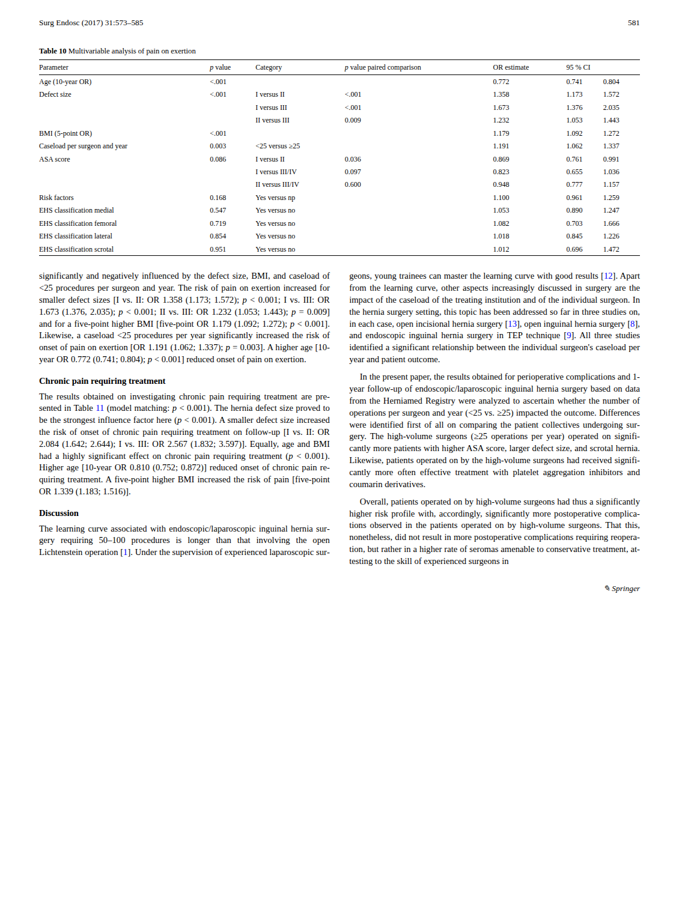Surg Endosc (2017) 31:573–585 581
Table 10 Multivariable analysis of pain on exertion
| Parameter | p value | Category | p value paired comparison | OR estimate | 95 % CI |
| --- | --- | --- | --- | --- | --- |
| Age (10-year OR) | <.001 | | | 0.772 | 0.741 | 0.804 |
| Defect size | <.001 | I versus II | <.001 | 1.358 | 1.173 | 1.572 |
| | | I versus III | <.001 | 1.673 | 1.376 | 2.035 |
| | | II versus III | 0.009 | 1.232 | 1.053 | 1.443 |
| BMI (5-point OR) | <.001 | | | 1.179 | 1.092 | 1.272 |
| Caseload per surgeon and year | 0.003 | <25 versus ≥25 | | 1.191 | 1.062 | 1.337 |
| ASA score | 0.086 | I versus II | 0.036 | 0.869 | 0.761 | 0.991 |
| | | I versus III/IV | 0.097 | 0.823 | 0.655 | 1.036 |
| | | II versus III/IV | 0.600 | 0.948 | 0.777 | 1.157 |
| Risk factors | 0.168 | Yes versus np | | 1.100 | 0.961 | 1.259 |
| EHS classification medial | 0.547 | Yes versus no | | 1.053 | 0.890 | 1.247 |
| EHS classification femoral | 0.719 | Yes versus no | | 1.082 | 0.703 | 1.666 |
| EHS classification lateral | 0.854 | Yes versus no | | 1.018 | 0.845 | 1.226 |
| EHS classification scrotal | 0.951 | Yes versus no | | 1.012 | 0.696 | 1.472 |
significantly and negatively influenced by the defect size, BMI, and caseload of <25 procedures per surgeon and year. The risk of pain on exertion increased for smaller defect sizes [I vs. II: OR 1.358 (1.173; 1.572); p < 0.001; I vs. III: OR 1.673 (1.376, 2.035); p < 0.001; II vs. III: OR 1.232 (1.053; 1.443); p = 0.009] and for a five-point higher BMI [five-point OR 1.179 (1.092; 1.272); p < 0.001]. Likewise, a caseload <25 procedures per year significantly increased the risk of onset of pain on exertion [OR 1.191 (1.062; 1.337); p = 0.003]. A higher age [10-year OR 0.772 (0.741; 0.804); p < 0.001] reduced onset of pain on exertion.
Chronic pain requiring treatment
The results obtained on investigating chronic pain requiring treatment are presented in Table 11 (model matching: p < 0.001). The hernia defect size proved to be the strongest influence factor here (p < 0.001). A smaller defect size increased the risk of onset of chronic pain requiring treatment on follow-up [I vs. II: OR 2.084 (1.642; 2.644); I vs. III: OR 2.567 (1.832; 3.597)]. Equally, age and BMI had a highly significant effect on chronic pain requiring treatment (p < 0.001). Higher age [10-year OR 0.810 (0.752; 0.872)] reduced onset of chronic pain requiring treatment. A five-point higher BMI increased the risk of pain [five-point OR 1.339 (1.183; 1.516)].
Discussion
The learning curve associated with endoscopic/laparoscopic inguinal hernia surgery requiring 50–100 procedures is longer than that involving the open Lichtenstein operation [1]. Under the supervision of experienced laparoscopic surgeons, young trainees can master the learning curve with good results [12]. Apart from the learning curve, other aspects increasingly discussed in surgery are the impact of the caseload of the treating institution and of the individual surgeon. In the hernia surgery setting, this topic has been addressed so far in three studies on, in each case, open incisional hernia surgery [13], open inguinal hernia surgery [8], and endoscopic inguinal hernia surgery in TEP technique [9]. All three studies identified a significant relationship between the individual surgeon's caseload per year and patient outcome.
In the present paper, the results obtained for perioperative complications and 1-year follow-up of endoscopic/laparoscopic inguinal hernia surgery based on data from the Herniamed Registry were analyzed to ascertain whether the number of operations per surgeon and year (<25 vs. ≥25) impacted the outcome. Differences were identified first of all on comparing the patient collectives undergoing surgery. The high-volume surgeons (≥25 operations per year) operated on significantly more patients with higher ASA score, larger defect size, and scrotal hernia. Likewise, patients operated on by the high-volume surgeons had received significantly more often effective treatment with platelet aggregation inhibitors and coumarin derivatives.
Overall, patients operated on by high-volume surgeons had thus a significantly higher risk profile with, accordingly, significantly more postoperative complications observed in the patients operated on by high-volume surgeons. That this, nonetheless, did not result in more postoperative complications requiring reoperation, but rather in a higher rate of seromas amenable to conservative treatment, attesting to the skill of experienced surgeons in
✎ Springer